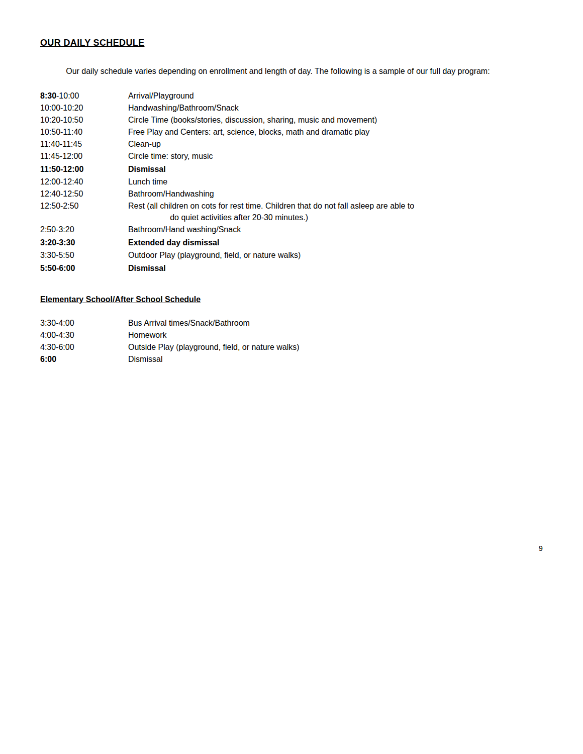OUR DAILY SCHEDULE
Our daily schedule varies depending on enrollment and length of day. The following is a sample of our full day program:
| 8:30 -10:00 | Arrival/Playground |
| 10:00-10:20 | Handwashing/Bathroom/Snack |
| 10:20-10:50 | Circle Time (books/stories, discussion, sharing, music and movement) |
| 10:50-11:40 | Free Play and Centers: art, science, blocks, math and dramatic play |
| 11:40-11:45 | Clean-up |
| 11:45-12:00 | Circle time: story, music |
| 11:50-12:00 | Dismissal |
| 12:00-12:40 | Lunch time |
| 12:40-12:50 | Bathroom/Handwashing |
| 12:50-2:50 | Rest (all children on cots for rest time. Children that do not fall asleep are able to do quiet activities after 20-30 minutes.) |
| 2:50-3:20 | Bathroom/Hand washing/Snack |
| 3:20-3:30 | Extended day dismissal |
| 3:30-5:50 | Outdoor Play (playground, field, or nature walks) |
| 5:50-6:00 | Dismissal |
Elementary School/After School Schedule
| 3:30-4:00 | Bus Arrival times/Snack/Bathroom |
| 4:00-4:30 | Homework |
| 4:30-6:00 | Outside Play (playground, field, or nature walks) |
| 6:00 | Dismissal |
9